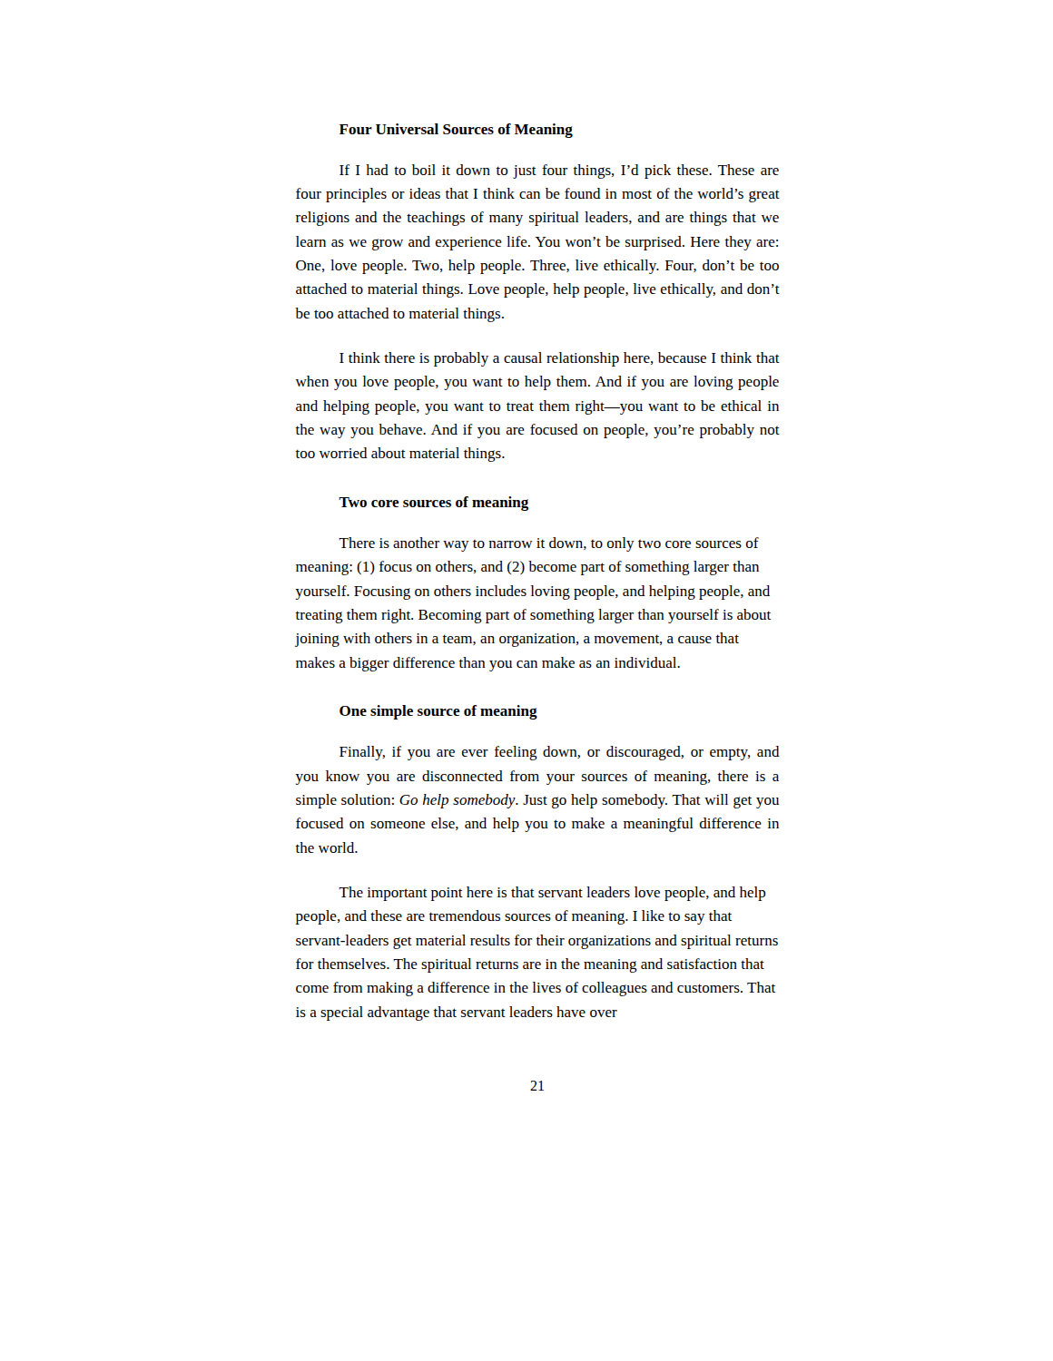Four Universal Sources of Meaning
If I had to boil it down to just four things, I’d pick these. These are four principles or ideas that I think can be found in most of the world’s great religions and the teachings of many spiritual leaders, and are things that we learn as we grow and experience life. You won’t be surprised. Here they are: One, love people. Two, help people. Three, live ethically. Four, don’t be too attached to material things. Love people, help people, live ethically, and don’t be too attached to material things.
I think there is probably a causal relationship here, because I think that when you love people, you want to help them. And if you are loving people and helping people, you want to treat them right—you want to be ethical in the way you behave. And if you are focused on people, you’re probably not too worried about material things.
Two core sources of meaning
There is another way to narrow it down, to only two core sources of meaning: (1) focus on others, and (2) become part of something larger than yourself. Focusing on others includes loving people, and helping people, and treating them right. Becoming part of something larger than yourself is about joining with others in a team, an organization, a movement, a cause that makes a bigger difference than you can make as an individual.
One simple source of meaning
Finally, if you are ever feeling down, or discouraged, or empty, and you know you are disconnected from your sources of meaning, there is a simple solution: Go help somebody. Just go help somebody. That will get you focused on someone else, and help you to make a meaningful difference in the world.
The important point here is that servant leaders love people, and help people, and these are tremendous sources of meaning. I like to say that servant-leaders get material results for their organizations and spiritual returns for themselves. The spiritual returns are in the meaning and satisfaction that come from making a difference in the lives of colleagues and customers. That is a special advantage that servant leaders have over
21